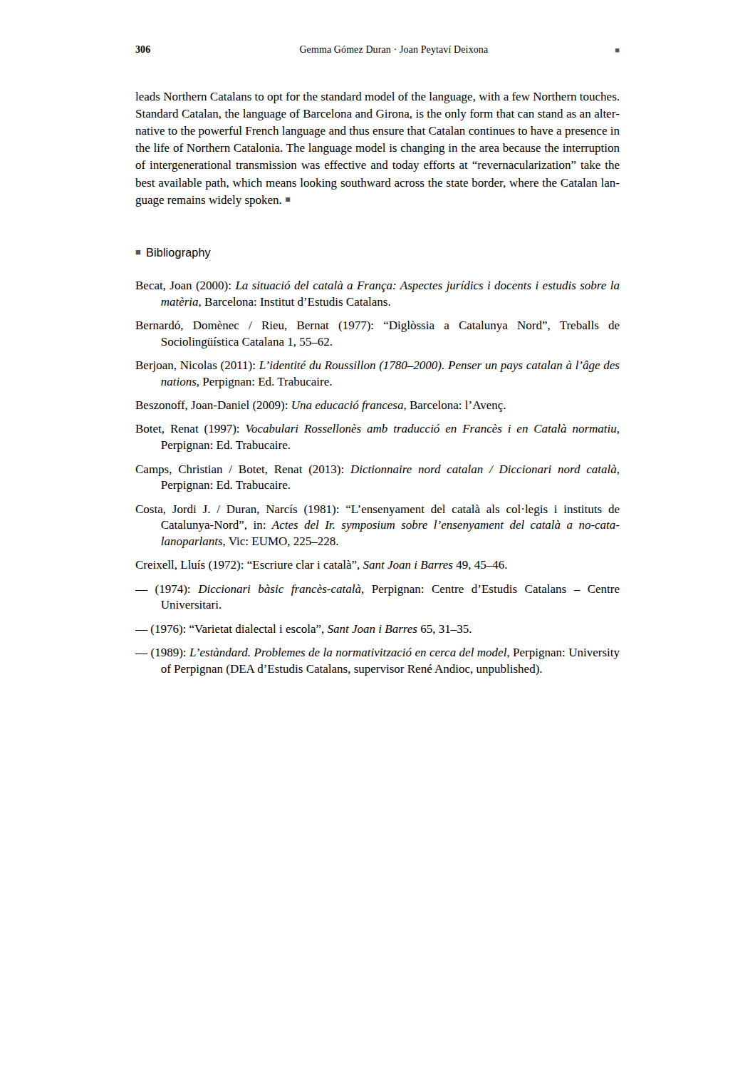306 Gemma Gómez Duran · Joan Peytaví Deixona ■
leads Northern Catalans to opt for the standard model of the language, with a few Northern touches. Standard Catalan, the language of Barcelona and Girona, is the only form that can stand as an alternative to the powerful French language and thus ensure that Catalan continues to have a presence in the life of Northern Catalonia. The language model is changing in the area because the interruption of intergenerational transmission was effective and today efforts at “revernacularization” take the best available path, which means looking southward across the state border, where the Catalan language remains widely spoken.■
■Bibliography
Becat, Joan (2000): La situació del català a França: Aspectes jurídics i docents i estudis sobre la matèria, Barcelona: Institut d’Estudis Catalans.
Bernardó, Domènec / Rieu, Bernat (1977): “Diglòssia a Catalunya Nord”, Treballs de Sociolingüística Catalana 1, 55–62.
Berjoan, Nicolas (2011): L’identité du Roussillon (1780–2000). Penser un pays catalan à l’âge des nations, Perpignan: Ed. Trabucaire.
Beszonoff, Joan-Daniel (2009): Una educació francesa, Barcelona: l’Avenç.
Botet, Renat (1997): Vocabulari Rossellonès amb traducció en Francès i en Català normatiu, Perpignan: Ed. Trabucaire.
Camps, Christian / Botet, Renat (2013): Dictionnaire nord catalan / Diccionari nord català, Perpignan: Ed. Trabucaire.
Costa, Jordi J. / Duran, Narcís (1981): “L’ensenyament del català als col·legis i instituts de Catalunya-Nord”, in: Actes del Ir. symposium sobre l’ensenyament del català a no-catalanoparlants, Vic: EUMO, 225–228.
Creixell, Lluís (1972): “Escriure clar i català”, Sant Joan i Barres 49, 45–46.
— (1974): Diccionari bàsic francès-català, Perpignan: Centre d’Estudis Catalans – Centre Universitari.
— (1976): “Varietat dialectal i escola”, Sant Joan i Barres 65, 31–35.
— (1989): L’estàndard. Problemes de la normativització en cerca del model, Perpignan: University of Perpignan (DEA d’Estudis Catalans, supervisor René Andioc, unpublished).